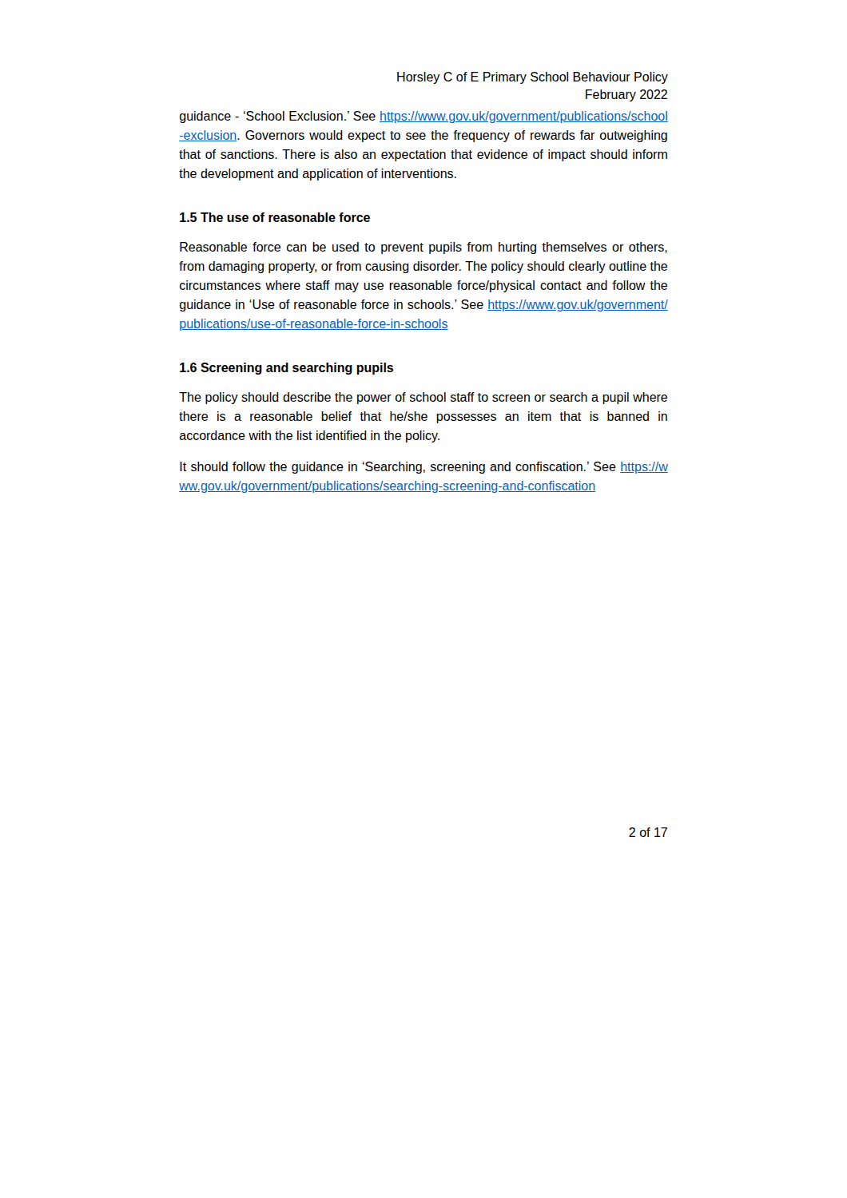Horsley C of E Primary School Behaviour Policy
February 2022
guidance - ‘School Exclusion.’ See https://www.gov.uk/government/publications/school-exclusion. Governors would expect to see the frequency of rewards far outweighing that of sanctions. There is also an expectation that evidence of impact should inform the development and application of interventions.
1.5 The use of reasonable force
Reasonable force can be used to prevent pupils from hurting themselves or others, from damaging property, or from causing disorder. The policy should clearly outline the circumstances where staff may use reasonable force/physical contact and follow the guidance in ‘Use of reasonable force in schools.’ See https://www.gov.uk/government/publications/use-of-reasonable-force-in-schools
1.6 Screening and searching pupils
The policy should describe the power of school staff to screen or search a pupil where there is a reasonable belief that he/she possesses an item that is banned in accordance with the list identified in the policy.
It should follow the guidance in ‘Searching, screening and confiscation.’ See https://www.gov.uk/government/publications/searching-screening-and-confiscation
2 of 17